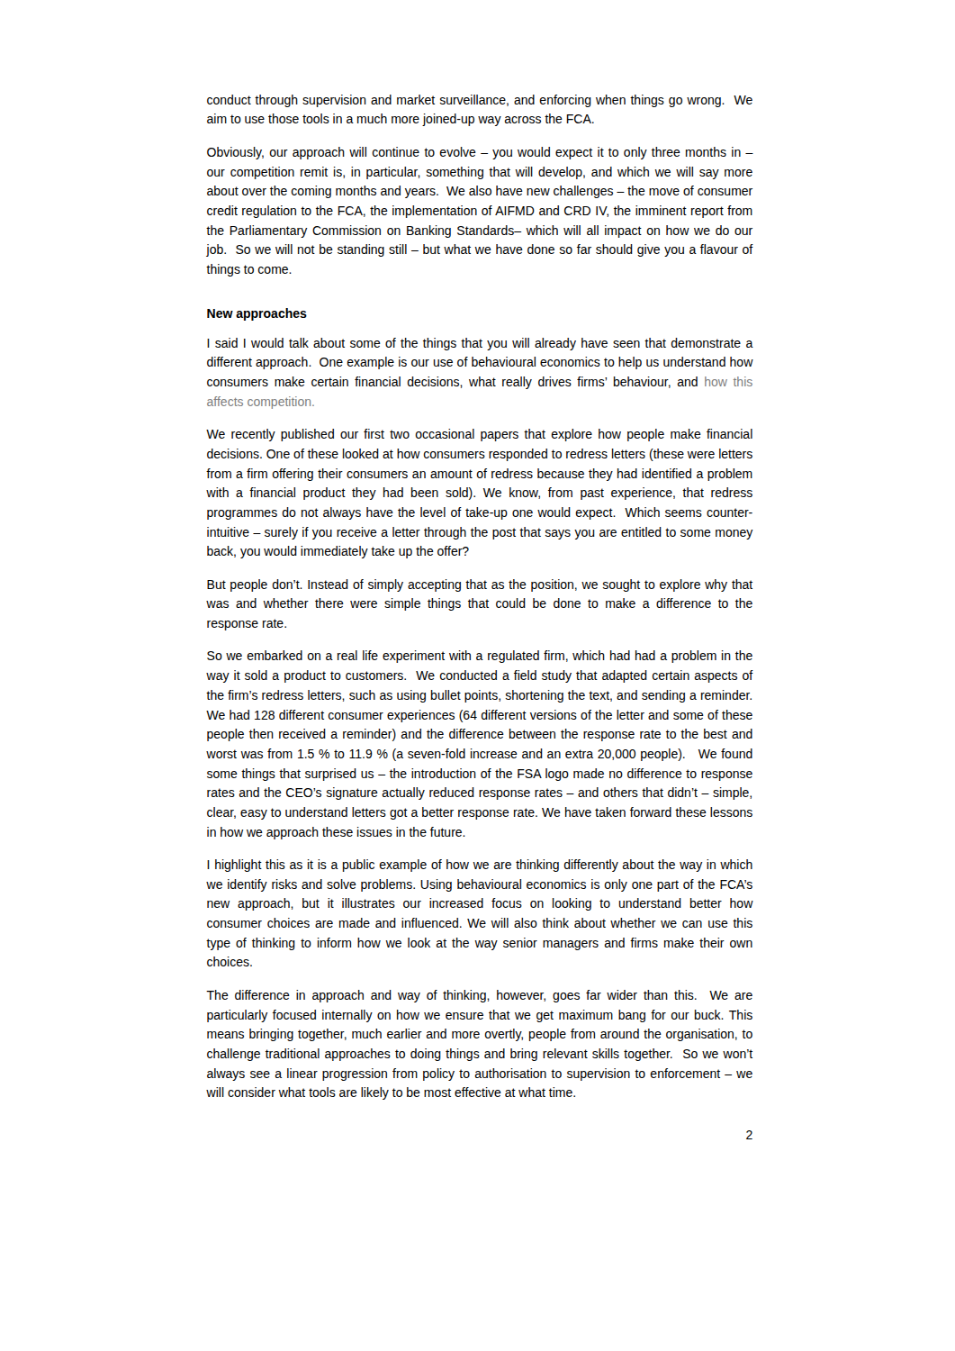conduct through supervision and market surveillance, and enforcing when things go wrong. We aim to use those tools in a much more joined-up way across the FCA.
Obviously, our approach will continue to evolve – you would expect it to only three months in – our competition remit is, in particular, something that will develop, and which we will say more about over the coming months and years. We also have new challenges – the move of consumer credit regulation to the FCA, the implementation of AIFMD and CRD IV, the imminent report from the Parliamentary Commission on Banking Standards– which will all impact on how we do our job. So we will not be standing still – but what we have done so far should give you a flavour of things to come.
New approaches
I said I would talk about some of the things that you will already have seen that demonstrate a different approach. One example is our use of behavioural economics to help us understand how consumers make certain financial decisions, what really drives firms’ behaviour, and how this affects competition.
We recently published our first two occasional papers that explore how people make financial decisions. One of these looked at how consumers responded to redress letters (these were letters from a firm offering their consumers an amount of redress because they had identified a problem with a financial product they had been sold). We know, from past experience, that redress programmes do not always have the level of take-up one would expect. Which seems counter-intuitive – surely if you receive a letter through the post that says you are entitled to some money back, you would immediately take up the offer?
But people don’t. Instead of simply accepting that as the position, we sought to explore why that was and whether there were simple things that could be done to make a difference to the response rate.
So we embarked on a real life experiment with a regulated firm, which had had a problem in the way it sold a product to customers. We conducted a field study that adapted certain aspects of the firm’s redress letters, such as using bullet points, shortening the text, and sending a reminder. We had 128 different consumer experiences (64 different versions of the letter and some of these people then received a reminder) and the difference between the response rate to the best and worst was from 1.5 % to 11.9 % (a seven-fold increase and an extra 20,000 people). We found some things that surprised us – the introduction of the FSA logo made no difference to response rates and the CEO’s signature actually reduced response rates – and others that didn’t – simple, clear, easy to understand letters got a better response rate. We have taken forward these lessons in how we approach these issues in the future.
I highlight this as it is a public example of how we are thinking differently about the way in which we identify risks and solve problems. Using behavioural economics is only one part of the FCA’s new approach, but it illustrates our increased focus on looking to understand better how consumer choices are made and influenced. We will also think about whether we can use this type of thinking to inform how we look at the way senior managers and firms make their own choices.
The difference in approach and way of thinking, however, goes far wider than this. We are particularly focused internally on how we ensure that we get maximum bang for our buck. This means bringing together, much earlier and more overtly, people from around the organisation, to challenge traditional approaches to doing things and bring relevant skills together. So we won’t always see a linear progression from policy to authorisation to supervision to enforcement – we will consider what tools are likely to be most effective at what time.
2